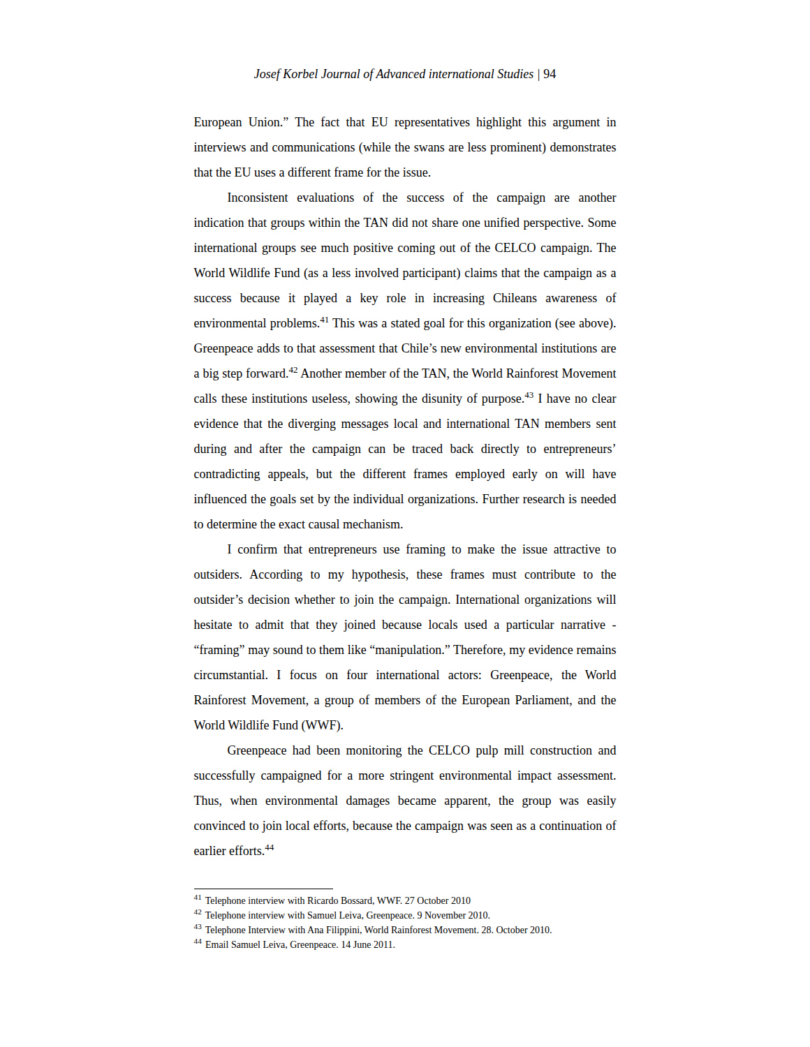Josef Korbel Journal of Advanced international Studies | 94
European Union.” The fact that EU representatives highlight this argument in interviews and communications (while the swans are less prominent) demonstrates that the EU uses a different frame for the issue.
Inconsistent evaluations of the success of the campaign are another indication that groups within the TAN did not share one unified perspective. Some international groups see much positive coming out of the CELCO campaign. The World Wildlife Fund (as a less involved participant) claims that the campaign as a success because it played a key role in increasing Chileans awareness of environmental problems.41 This was a stated goal for this organization (see above). Greenpeace adds to that assessment that Chile’s new environmental institutions are a big step forward.42 Another member of the TAN, the World Rainforest Movement calls these institutions useless, showing the disunity of purpose.43 I have no clear evidence that the diverging messages local and international TAN members sent during and after the campaign can be traced back directly to entrepreneurs’ contradicting appeals, but the different frames employed early on will have influenced the goals set by the individual organizations. Further research is needed to determine the exact causal mechanism.
I confirm that entrepreneurs use framing to make the issue attractive to outsiders. According to my hypothesis, these frames must contribute to the outsider’s decision whether to join the campaign. International organizations will hesitate to admit that they joined because locals used a particular narrative - “framing” may sound to them like “manipulation.” Therefore, my evidence remains circumstantial. I focus on four international actors: Greenpeace, the World Rainforest Movement, a group of members of the European Parliament, and the World Wildlife Fund (WWF).
Greenpeace had been monitoring the CELCO pulp mill construction and successfully campaigned for a more stringent environmental impact assessment. Thus, when environmental damages became apparent, the group was easily convinced to join local efforts, because the campaign was seen as a continuation of earlier efforts.44
41 Telephone interview with Ricardo Bossard, WWF. 27 October 2010
42 Telephone interview with Samuel Leiva, Greenpeace. 9 November 2010.
43 Telephone Interview with Ana Filippini, World Rainforest Movement. 28. October 2010.
44 Email Samuel Leiva, Greenpeace. 14 June 2011.